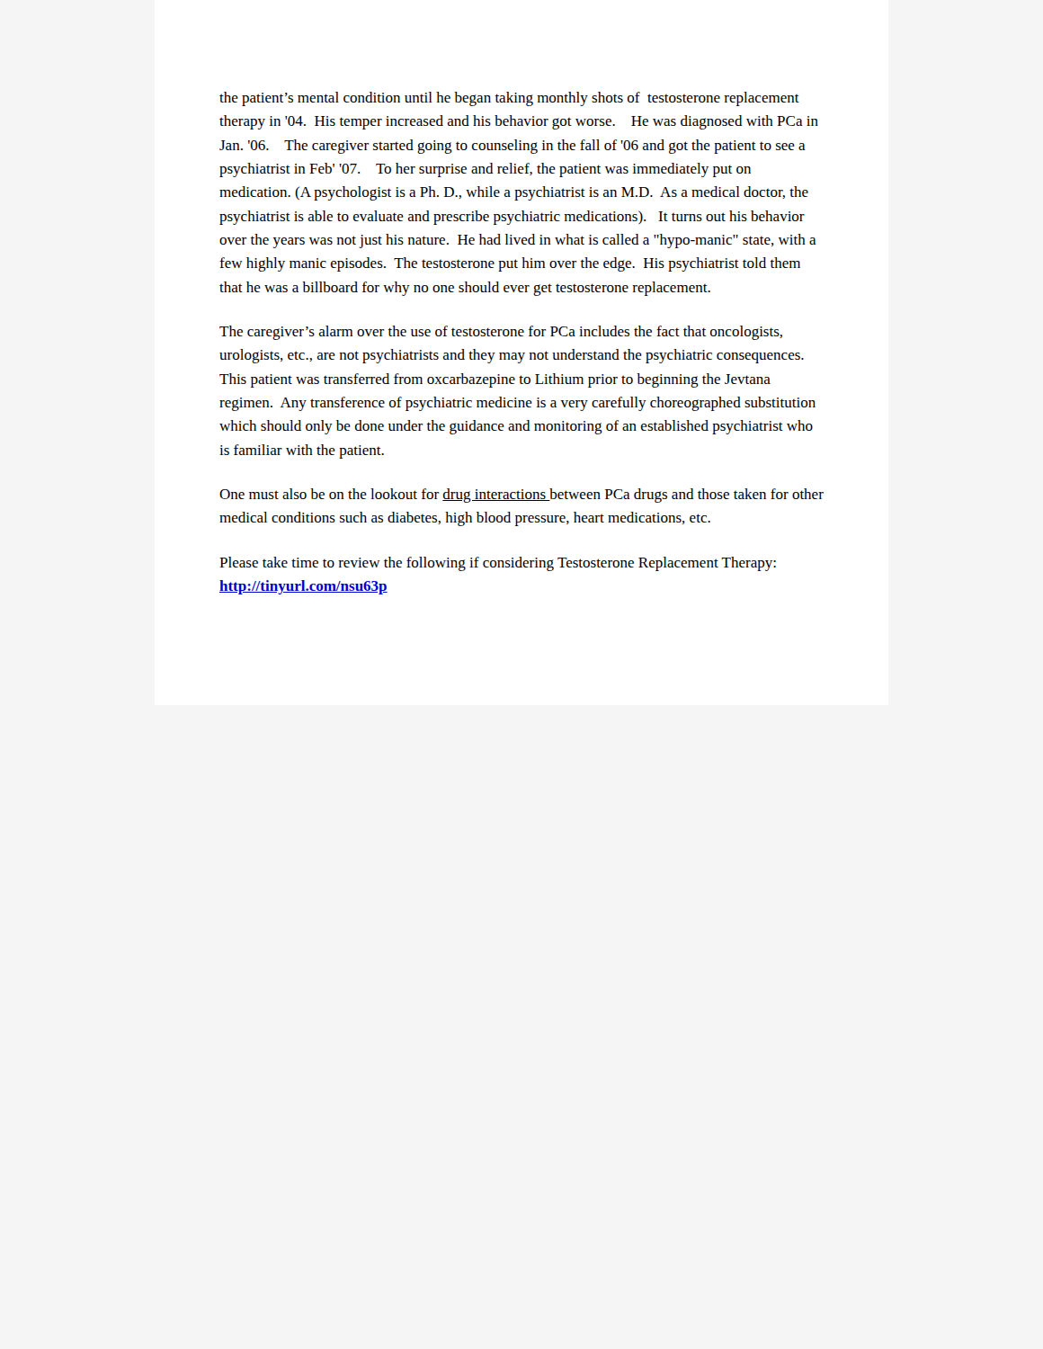the patient’s mental condition until he began taking monthly shots of testosterone replacement therapy in '04. His temper increased and his behavior got worse. He was diagnosed with PCa in Jan. '06. The caregiver started going to counseling in the fall of '06 and got the patient to see a psychiatrist in Feb' '07. To her surprise and relief, the patient was immediately put on medication. (A psychologist is a Ph. D., while a psychiatrist is an M.D. As a medical doctor, the psychiatrist is able to evaluate and prescribe psychiatric medications). It turns out his behavior over the years was not just his nature. He had lived in what is called a "hypo-manic" state, with a few highly manic episodes. The testosterone put him over the edge. His psychiatrist told them that he was a billboard for why no one should ever get testosterone replacement.
The caregiver’s alarm over the use of testosterone for PCa includes the fact that oncologists, urologists, etc., are not psychiatrists and they may not understand the psychiatric consequences. This patient was transferred from oxcarbazepine to Lithium prior to beginning the Jevtana regimen. Any transference of psychiatric medicine is a very carefully choreographed substitution which should only be done under the guidance and monitoring of an established psychiatrist who is familiar with the patient.
One must also be on the lookout for drug interactions between PCa drugs and those taken for other medical conditions such as diabetes, high blood pressure, heart medications, etc.
Please take time to review the following if considering Testosterone Replacement Therapy: http://tinyurl.com/nsu63p